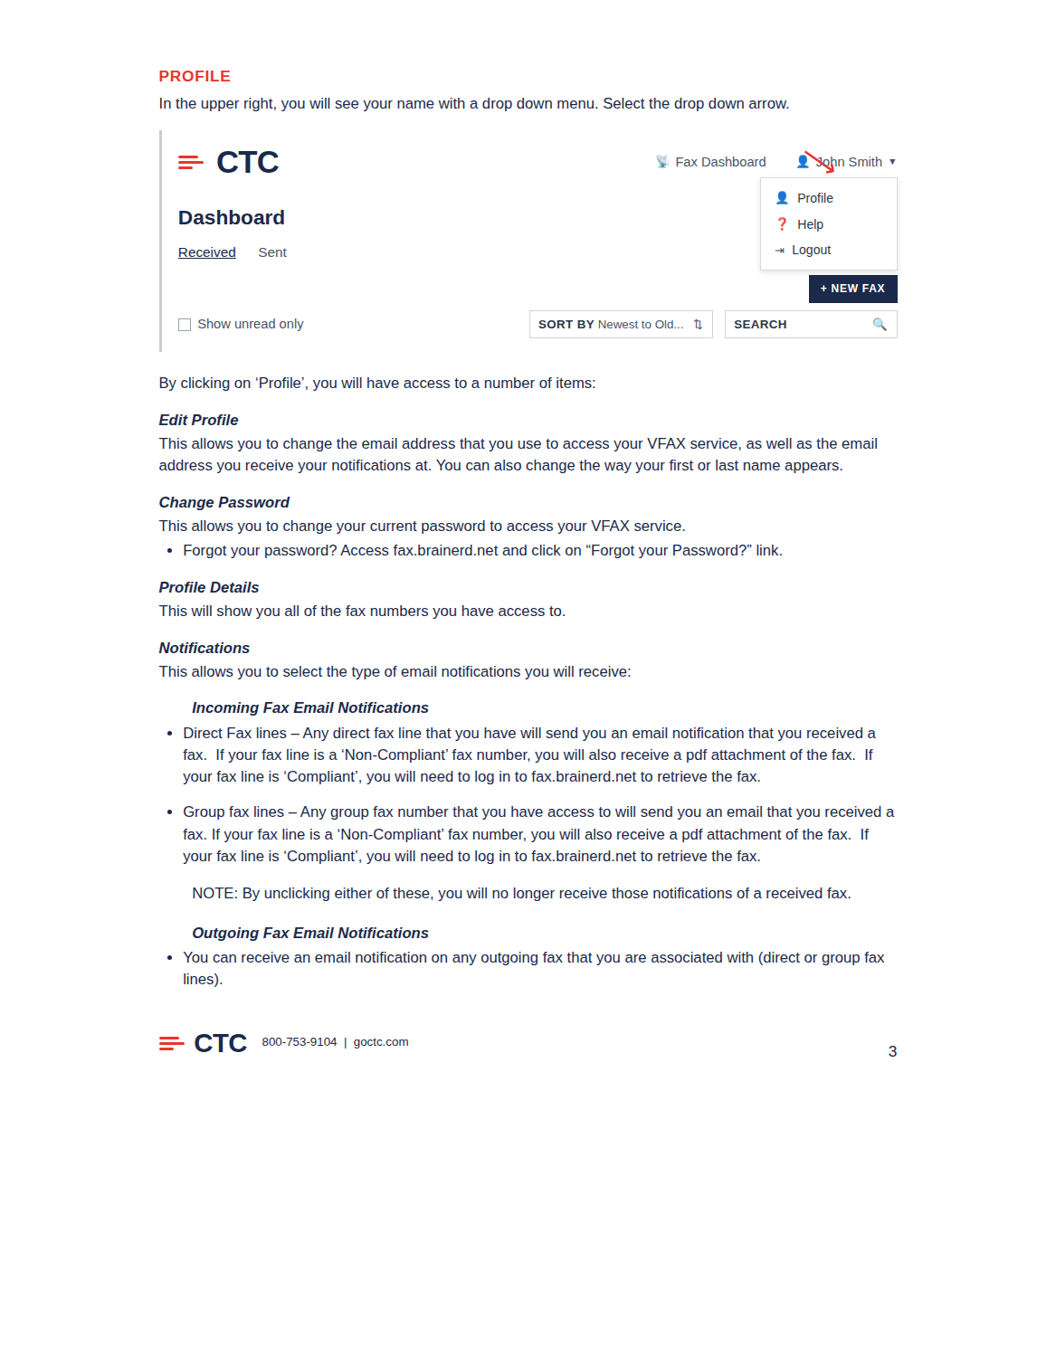PROFILE
In the upper right, you will see your name with a drop down menu. Select the drop down arrow.
CTC
📡 Fax Dashboard
👤 John Smith ▼ ⟶
👤 Profile
❓ Help
⇥ Logout
Dashboard
Received Sent
+ NEW FAX
Show unread only
SORT BY Newest to Old... ⇅
SEARCH 🔍
By clicking on ‘Profile’, you will have access to a number of items:
Edit Profile
This allows you to change the email address that you use to access your VFAX service, as well as the email address you receive your notifications at. You can also change the way your first or last name appears.
Change Password
This allows you to change your current password to access your VFAX service.
Forgot your password? Access fax.brainerd.net and click on “Forgot your Password?” link.
Profile Details
This will show you all of the fax numbers you have access to.
Notifications
This allows you to select the type of email notifications you will receive:
Incoming Fax Email Notifications
Direct Fax lines – Any direct fax line that you have will send you an email notification that you received a fax. If your fax line is a ‘Non-Compliant’ fax number, you will also receive a pdf attachment of the fax. If your fax line is ‘Compliant’, you will need to log in to fax.brainerd.net to retrieve the fax.
Group fax lines – Any group fax number that you have access to will send you an email that you received a fax. If your fax line is a ‘Non-Compliant’ fax number, you will also receive a pdf attachment of the fax. If your fax line is ‘Compliant’, you will need to log in to fax.brainerd.net to retrieve the fax.
NOTE: By unclicking either of these, you will no longer receive those notifications of a received fax.
Outgoing Fax Email Notifications
You can receive an email notification on any outgoing fax that you are associated with (direct or group fax lines).
CTC
800-753-9104 | goctc.com
3